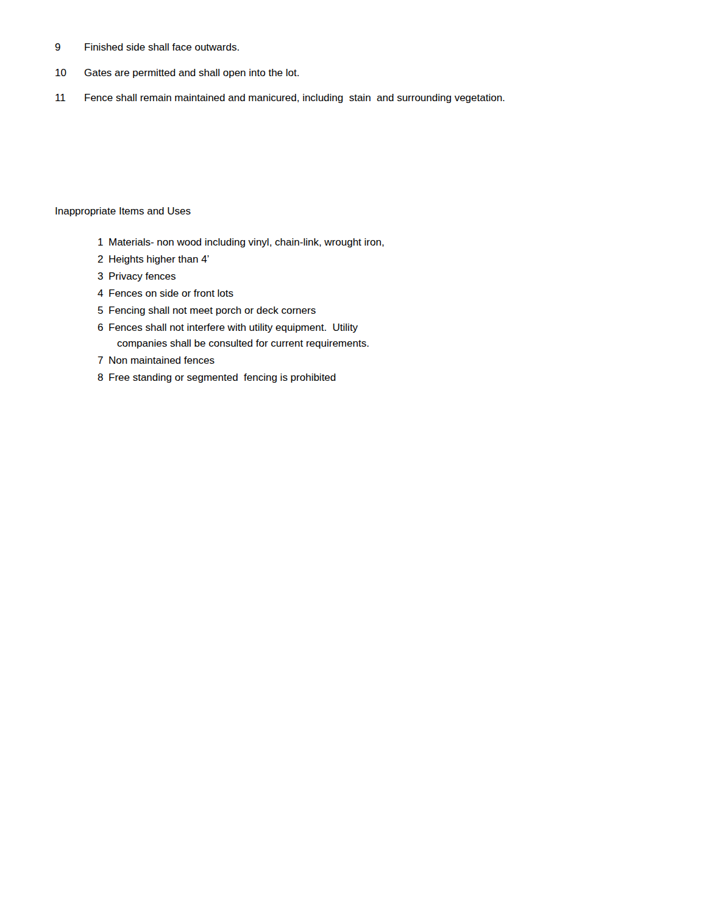9 Finished side shall face outwards.
10 Gates are permitted and shall open into the lot.
11 Fence shall remain maintained and manicured, including stain and surrounding vegetation.
Inappropriate Items and Uses
1 Materials- non wood including vinyl, chain-link, wrought iron,
2 Heights higher than 4’
3 Privacy fences
4 Fences on side or front lots
5 Fencing shall not meet porch or deck corners
6 Fences shall not interfere with utility equipment. Utility companies shall be consulted for current requirements.
7 Non maintained fences
8 Free standing or segmented fencing is prohibited